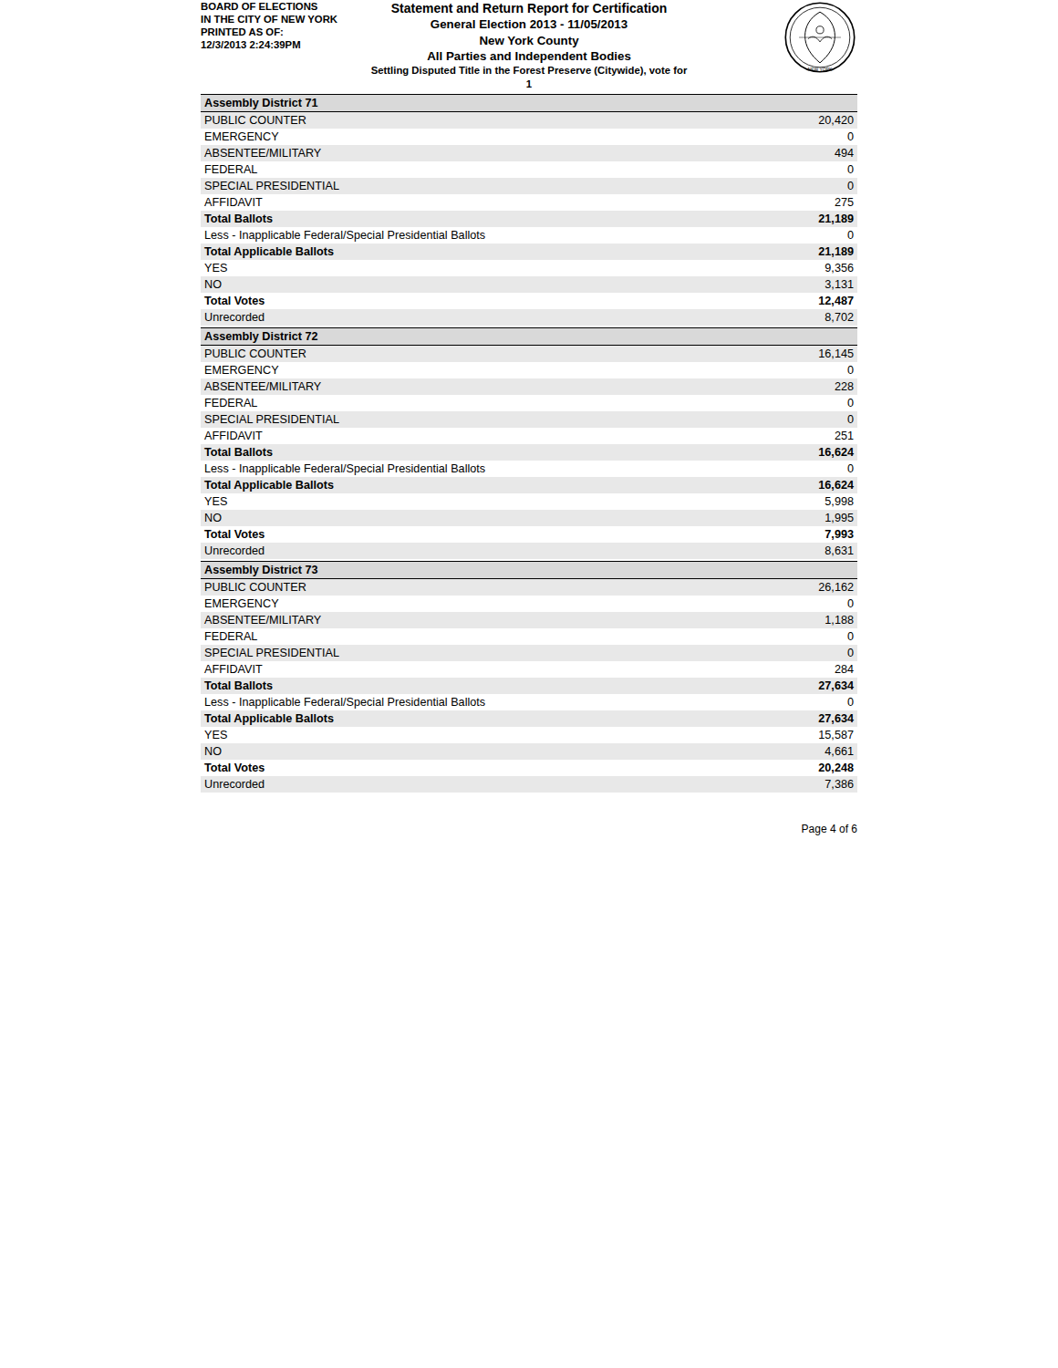BOARD OF ELECTIONS
IN THE CITY OF NEW YORK
PRINTED AS OF:
12/3/2013 2:24:39PM
Statement and Return Report for Certification
General Election 2013 - 11/05/2013
New York County
All Parties and Independent Bodies
Settling Disputed Title in the Forest Preserve (Citywide), vote for 1
NEW YORK
Assembly District 71
| PUBLIC COUNTER | 20,420 |
| EMERGENCY | 0 |
| ABSENTEE/MILITARY | 494 |
| FEDERAL | 0 |
| SPECIAL PRESIDENTIAL | 0 |
| AFFIDAVIT | 275 |
| Total Ballots | 21,189 |
| Less - Inapplicable Federal/Special Presidential Ballots | 0 |
| Total Applicable Ballots | 21,189 |
| YES | 9,356 |
| NO | 3,131 |
| Total Votes | 12,487 |
| Unrecorded | 8,702 |
Assembly District 72
| PUBLIC COUNTER | 16,145 |
| EMERGENCY | 0 |
| ABSENTEE/MILITARY | 228 |
| FEDERAL | 0 |
| SPECIAL PRESIDENTIAL | 0 |
| AFFIDAVIT | 251 |
| Total Ballots | 16,624 |
| Less - Inapplicable Federal/Special Presidential Ballots | 0 |
| Total Applicable Ballots | 16,624 |
| YES | 5,998 |
| NO | 1,995 |
| Total Votes | 7,993 |
| Unrecorded | 8,631 |
Assembly District 73
| PUBLIC COUNTER | 26,162 |
| EMERGENCY | 0 |
| ABSENTEE/MILITARY | 1,188 |
| FEDERAL | 0 |
| SPECIAL PRESIDENTIAL | 0 |
| AFFIDAVIT | 284 |
| Total Ballots | 27,634 |
| Less - Inapplicable Federal/Special Presidential Ballots | 0 |
| Total Applicable Ballots | 27,634 |
| YES | 15,587 |
| NO | 4,661 |
| Total Votes | 20,248 |
| Unrecorded | 7,386 |
Page 4 of 6